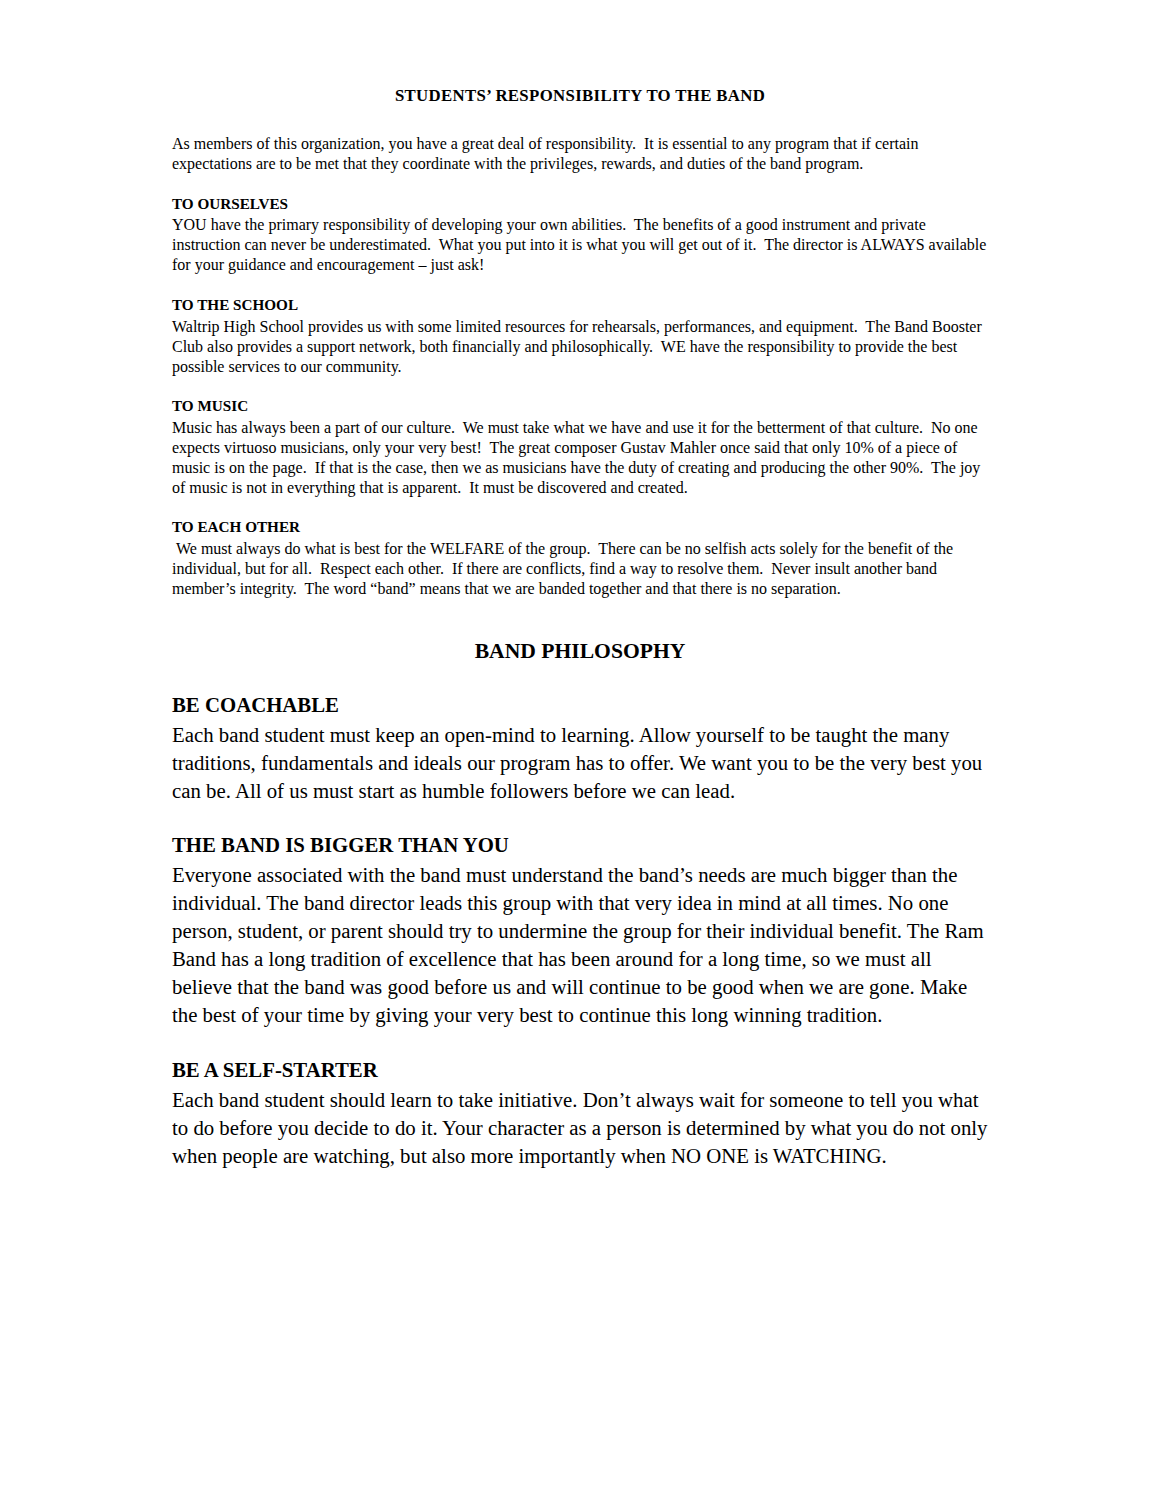STUDENTS’ RESPONSIBILITY TO THE BAND
As members of this organization, you have a great deal of responsibility. It is essential to any program that if certain expectations are to be met that they coordinate with the privileges, rewards, and duties of the band program.
TO OURSELVES
YOU have the primary responsibility of developing your own abilities. The benefits of a good instrument and private instruction can never be underestimated. What you put into it is what you will get out of it. The director is ALWAYS available for your guidance and encouragement – just ask!
TO THE SCHOOL
Waltrip High School provides us with some limited resources for rehearsals, performances, and equipment. The Band Booster Club also provides a support network, both financially and philosophically. WE have the responsibility to provide the best possible services to our community.
TO MUSIC
Music has always been a part of our culture. We must take what we have and use it for the betterment of that culture. No one expects virtuoso musicians, only your very best! The great composer Gustav Mahler once said that only 10% of a piece of music is on the page. If that is the case, then we as musicians have the duty of creating and producing the other 90%. The joy of music is not in everything that is apparent. It must be discovered and created.
TO EACH OTHER
We must always do what is best for the WELFARE of the group. There can be no selfish acts solely for the benefit of the individual, but for all. Respect each other. If there are conflicts, find a way to resolve them. Never insult another band member’s integrity. The word “band” means that we are banded together and that there is no separation.
BAND PHILOSOPHY
BE COACHABLE
Each band student must keep an open-mind to learning. Allow yourself to be taught the many traditions, fundamentals and ideals our program has to offer. We want you to be the very best you can be. All of us must start as humble followers before we can lead.
THE BAND IS BIGGER THAN YOU
Everyone associated with the band must understand the band’s needs are much bigger than the individual. The band director leads this group with that very idea in mind at all times. No one person, student, or parent should try to undermine the group for their individual benefit. The Ram Band has a long tradition of excellence that has been around for a long time, so we must all believe that the band was good before us and will continue to be good when we are gone. Make the best of your time by giving your very best to continue this long winning tradition.
BE A SELF-STARTER
Each band student should learn to take initiative. Don’t always wait for someone to tell you what to do before you decide to do it. Your character as a person is determined by what you do not only when people are watching, but also more importantly when NO ONE is WATCHING.